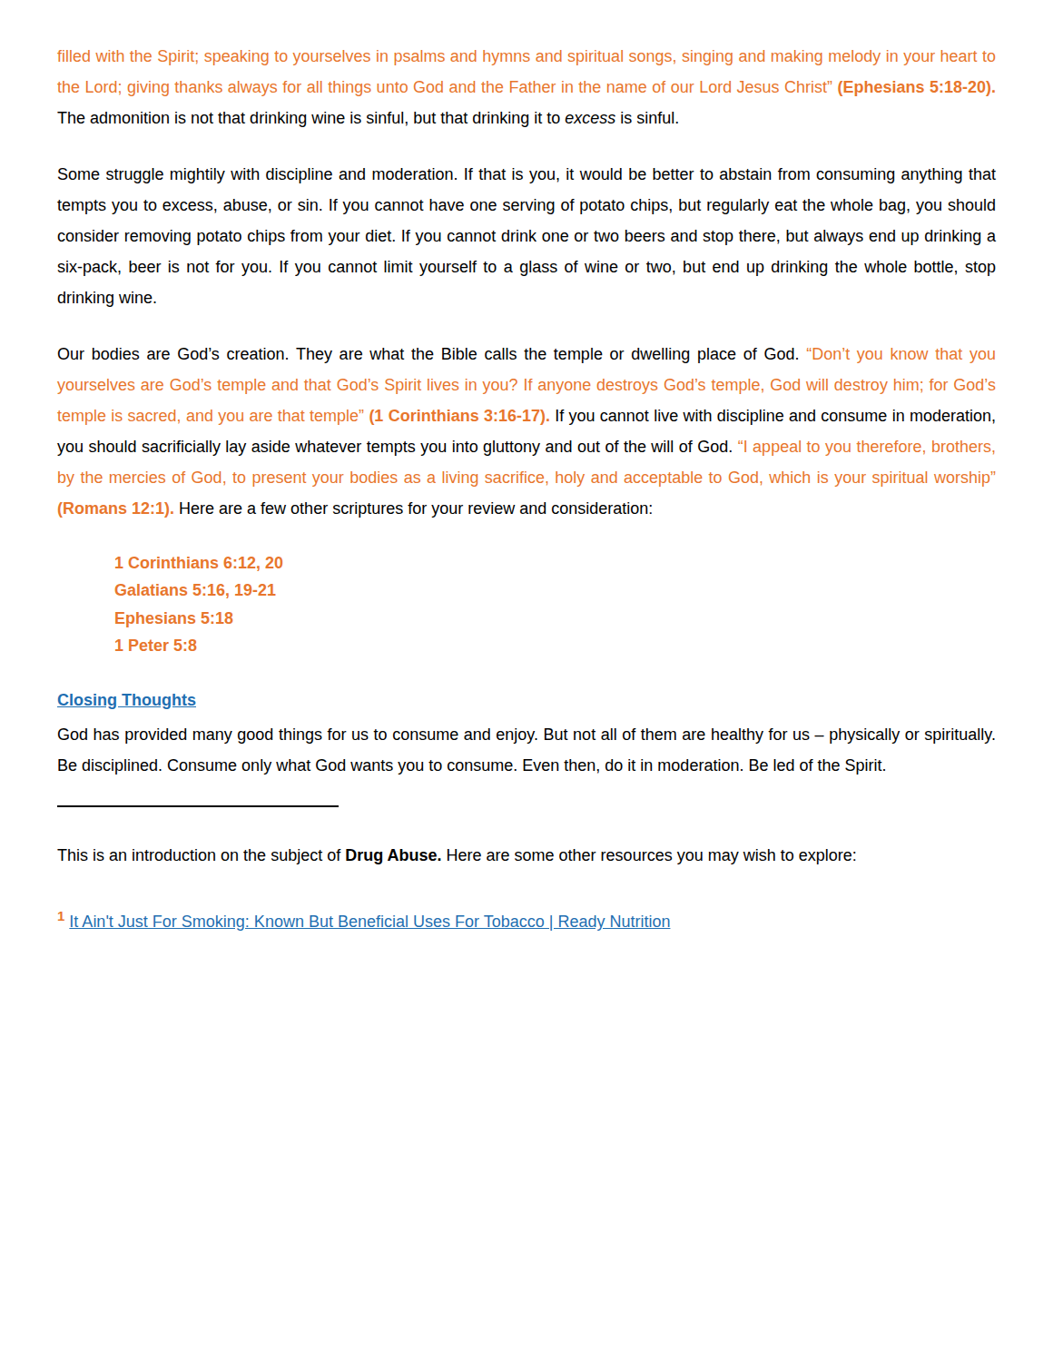filled with the Spirit; speaking to yourselves in psalms and hymns and spiritual songs, singing and making melody in your heart to the Lord; giving thanks always for all things unto God and the Father in the name of our Lord Jesus Christ” (Ephesians 5:18-20). The admonition is not that drinking wine is sinful, but that drinking it to excess is sinful.
Some struggle mightily with discipline and moderation. If that is you, it would be better to abstain from consuming anything that tempts you to excess, abuse, or sin. If you cannot have one serving of potato chips, but regularly eat the whole bag, you should consider removing potato chips from your diet. If you cannot drink one or two beers and stop there, but always end up drinking a six-pack, beer is not for you. If you cannot limit yourself to a glass of wine or two, but end up drinking the whole bottle, stop drinking wine.
Our bodies are God’s creation. They are what the Bible calls the temple or dwelling place of God. “Don’t you know that you yourselves are God’s temple and that God’s Spirit lives in you? If anyone destroys God’s temple, God will destroy him; for God’s temple is sacred, and you are that temple” (1 Corinthians 3:16-17). If you cannot live with discipline and consume in moderation, you should sacrificially lay aside whatever tempts you into gluttony and out of the will of God. “I appeal to you therefore, brothers, by the mercies of God, to present your bodies as a living sacrifice, holy and acceptable to God, which is your spiritual worship” (Romans 12:1). Here are a few other scriptures for your review and consideration:
1 Corinthians 6:12, 20
Galatians 5:16, 19-21
Ephesians 5:18
1 Peter 5:8
Closing Thoughts
God has provided many good things for us to consume and enjoy. But not all of them are healthy for us – physically or spiritually. Be disciplined. Consume only what God wants you to consume. Even then, do it in moderation. Be led of the Spirit.
This is an introduction on the subject of Drug Abuse. Here are some other resources you may wish to explore:
1 It Ain't Just For Smoking: Known But Beneficial Uses For Tobacco | Ready Nutrition